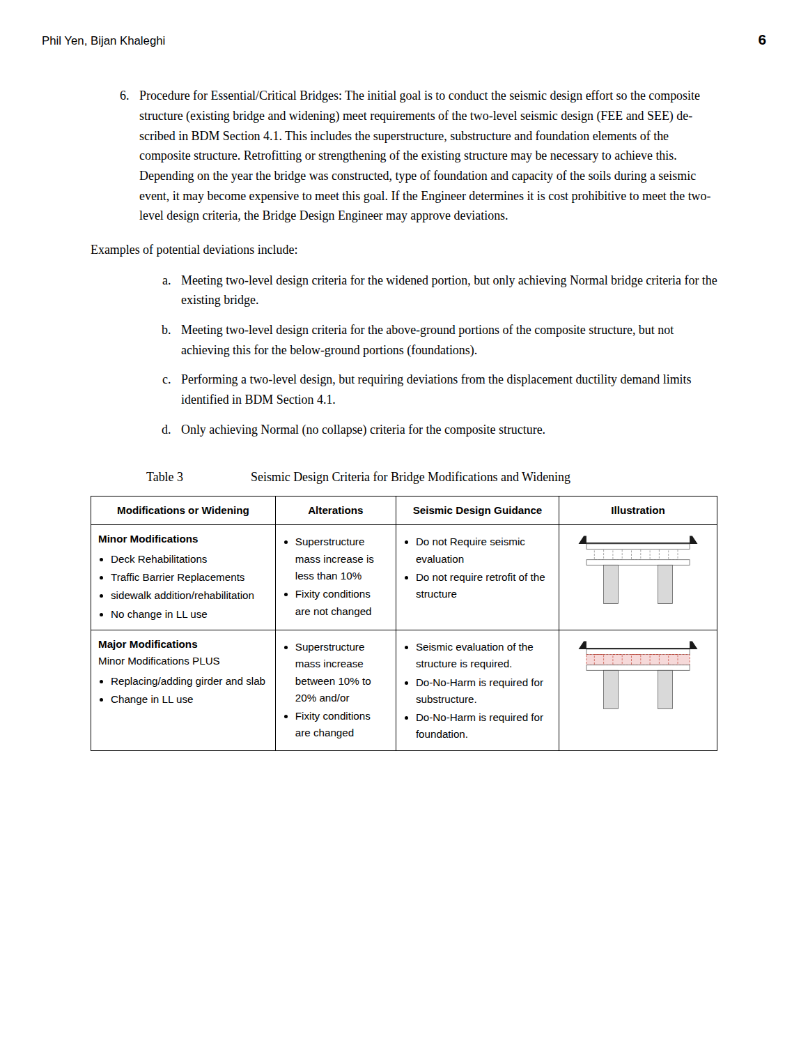Phil Yen, Bijan Khaleghi
6
Procedure for Essential/Critical Bridges: The initial goal is to conduct the seismic design effort so the composite structure (existing bridge and widening) meet requirements of the two-level seismic design (FEE and SEE) de-scribed in BDM Section 4.1. This includes the superstructure, substructure and foundation elements of the composite structure. Retrofitting or strengthening of the existing structure may be necessary to achieve this. Depending on the year the bridge was constructed, type of foundation and capacity of the soils during a seismic event, it may become expensive to meet this goal. If the Engineer determines it is cost prohibitive to meet the two-level design criteria, the Bridge Design Engineer may approve deviations.
Examples of potential deviations include:
Meeting two-level design criteria for the widened portion, but only achieving Normal bridge criteria for the existing bridge.
Meeting two-level design criteria for the above-ground portions of the composite structure, but not achieving this for the below-ground portions (foundations).
Performing a two-level design, but requiring deviations from the displacement ductility demand limits identified in BDM Section 4.1.
Only achieving Normal (no collapse) criteria for the composite structure.
Table 3 Seismic Design Criteria for Bridge Modifications and Widening
| Modifications or Widening | Alterations | Seismic Design Guidance | Illustration |
| --- | --- | --- | --- |
| Minor Modifications Deck Rehabilitations Traffic Barrier Replacements sidewalk addition/rehabilitation No change in LL use | Superstructure mass increase is less than 10% Fixity conditions are not changed | Do not Require seismic evaluation Do not require retrofit of the structure | |
| Major Modifications Minor Modifications PLUS Replacing/adding girder and slab Change in LL use | Superstructure mass increase between 10% to 20% and/or Fixity conditions are changed | Seismic evaluation of the structure is required. Do-No-Harm is required for substructure. Do-No-Harm is required for foundation. | |